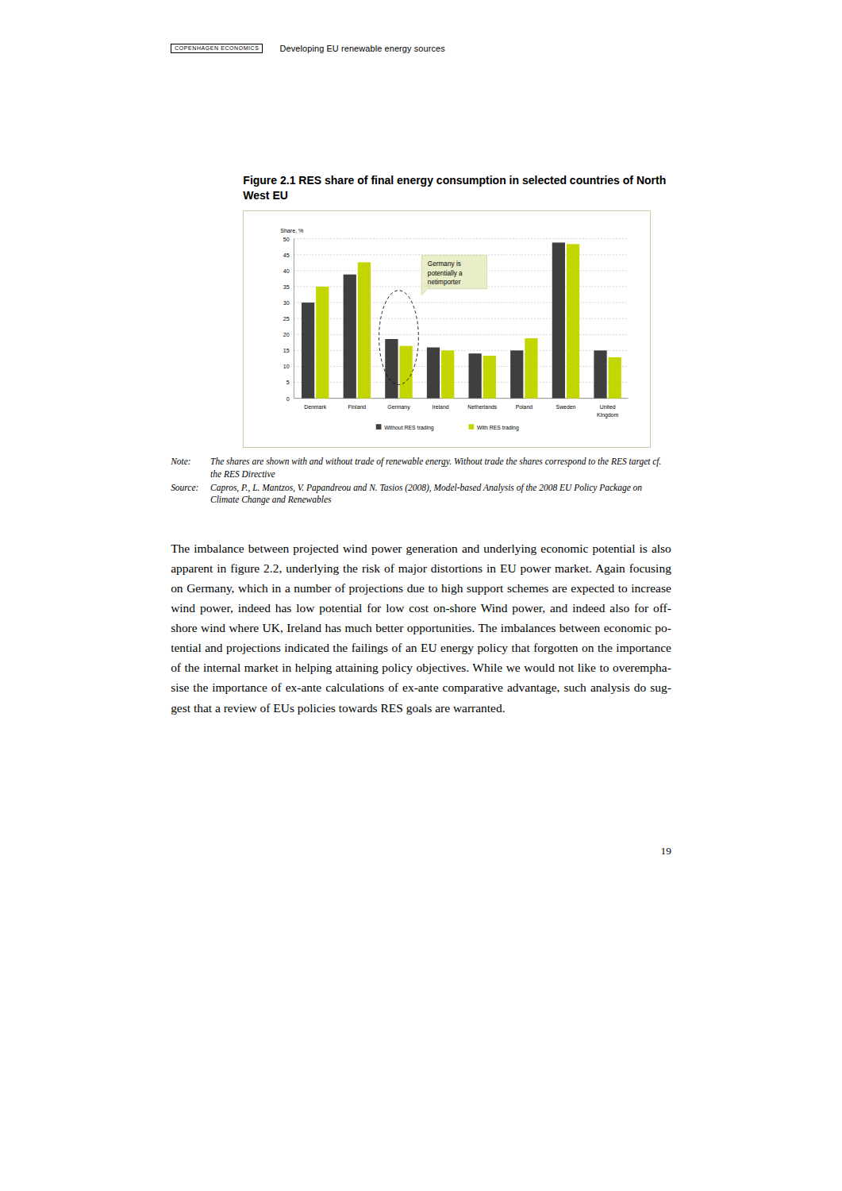COPENHAGEN ECONOMICS Developing EU renewable energy sources
Figure 2.1 RES share of final energy consumption in selected countries of North West EU
Share, % 0 5 10 15 20 25 30 35 40 45 50 Germany is potentially a netimporter Denmark Finland Germany Ireland Netherlands Poland Sweden United Kingdom Without RES trading With RES trading
Note:
The shares are shown with and without trade of renewable energy. Without trade the shares correspond to the RES target cf. the RES Directive
Source:
Capros, P., L. Mantzos, V. Papandreou and N. Tasios (2008), Model-based Analysis of the 2008 EU Policy Package on Climate Change and Renewables
The imbalance between projected wind power generation and underlying economic potential is also apparent in figure 2.2, underlying the risk of major distortions in EU power market. Again focusing on Germany, which in a number of projections due to high support schemes are expected to increase wind power, indeed has low potential for low cost on-shore Wind power, and indeed also for off-shore wind where UK, Ireland has much better opportunities. The imbalances between economic potential and projections indicated the failings of an EU energy policy that forgotten on the importance of the internal market in helping attaining policy objectives. While we would not like to overemphasise the importance of ex-ante calculations of ex-ante comparative advantage, such analysis do suggest that a review of EUs policies towards RES goals are warranted.
19